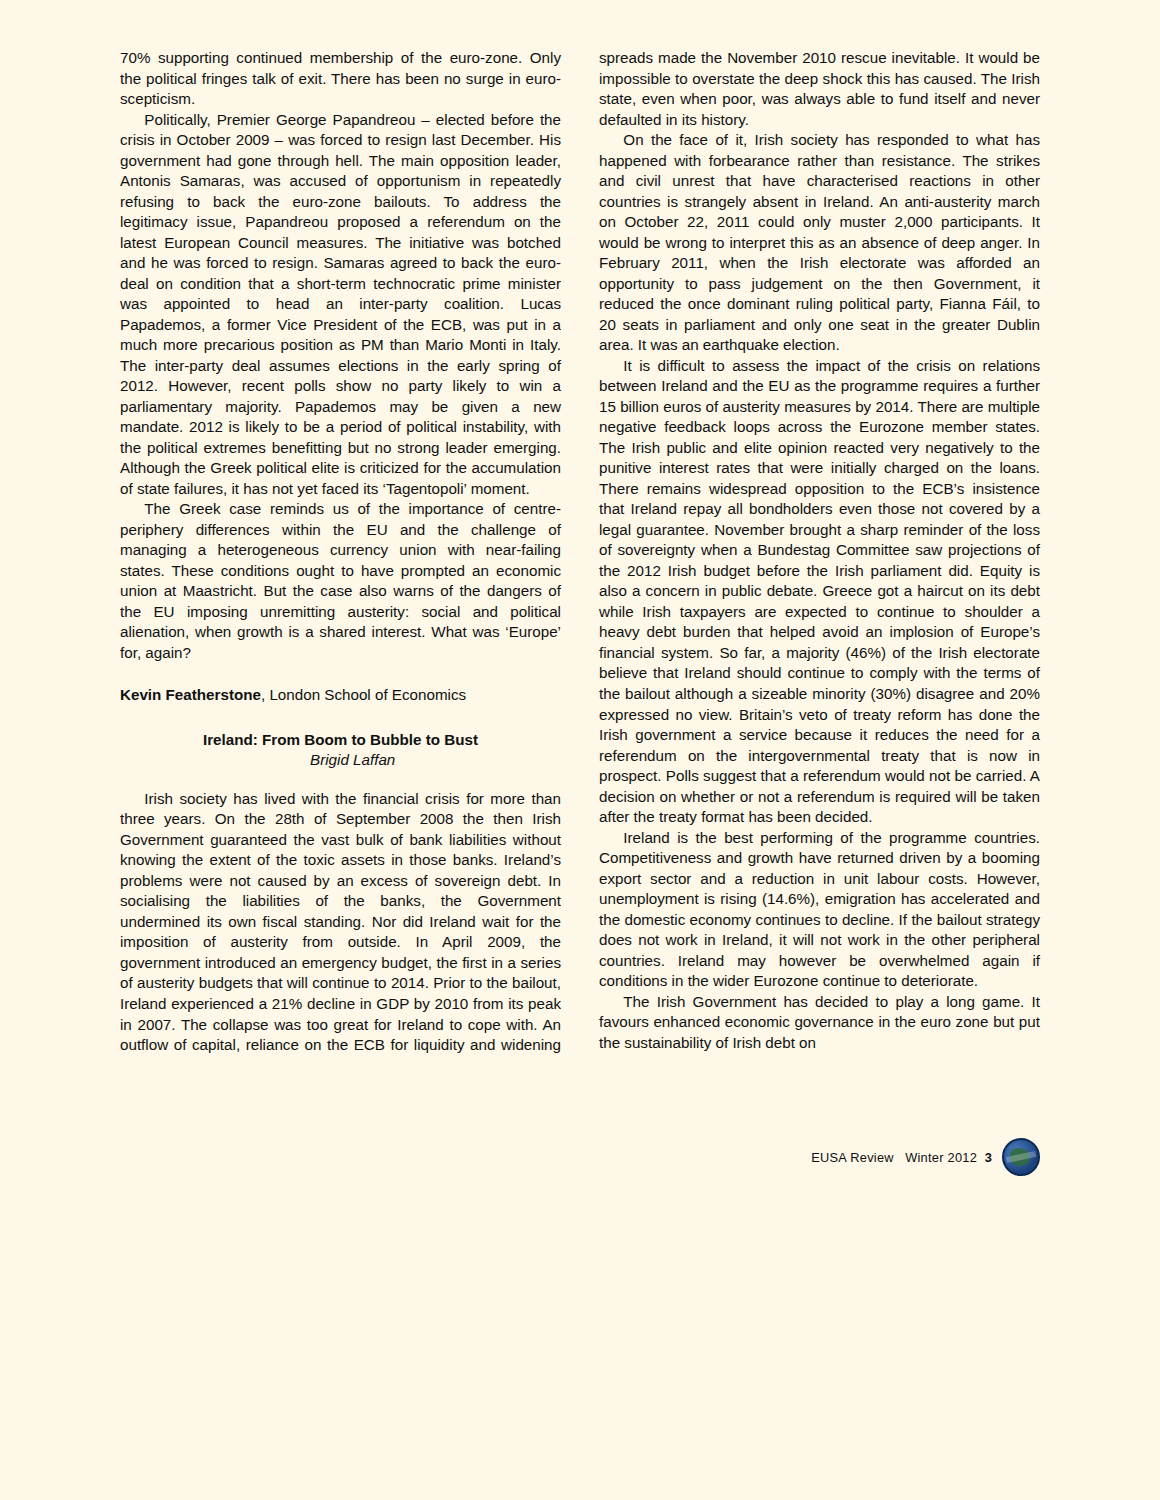70% supporting continued membership of the euro-zone. Only the political fringes talk of exit. There has been no surge in euro-scepticism.
Politically, Premier George Papandreou – elected before the crisis in October 2009 – was forced to resign last December. His government had gone through hell. The main opposition leader, Antonis Samaras, was accused of opportunism in repeatedly refusing to back the euro-zone bailouts. To address the legitimacy issue, Papandreou proposed a referendum on the latest European Council measures. The initiative was botched and he was forced to resign. Samaras agreed to back the euro-deal on condition that a short-term technocratic prime minister was appointed to head an inter-party coalition. Lucas Papademos, a former Vice President of the ECB, was put in a much more precarious position as PM than Mario Monti in Italy. The inter-party deal assumes elections in the early spring of 2012. However, recent polls show no party likely to win a parliamentary majority. Papademos may be given a new mandate. 2012 is likely to be a period of political instability, with the political extremes benefitting but no strong leader emerging. Although the Greek political elite is criticized for the accumulation of state failures, it has not yet faced its ‘Tagentopoli’ moment.
The Greek case reminds us of the importance of centre-periphery differences within the EU and the challenge of managing a heterogeneous currency union with near-failing states. These conditions ought to have prompted an economic union at Maastricht. But the case also warns of the dangers of the EU imposing unremitting austerity: social and political alienation, when growth is a shared interest. What was ‘Europe’ for, again?
Kevin Featherstone, London School of Economics
Ireland: From Boom to Bubble to Bust
Brigid Laffan
Irish society has lived with the financial crisis for more than three years. On the 28th of September 2008 the then Irish Government guaranteed the vast bulk of bank liabilities without knowing the extent of the toxic assets in those banks. Ireland’s problems were not caused by an excess of sovereign debt. In socialising the liabilities of the banks, the Government undermined its own fiscal standing. Nor did Ireland wait for the imposition of austerity from outside. In April 2009, the government introduced an emergency budget, the first in a series of austerity budgets that will continue to 2014. Prior to the bailout, Ireland experienced a 21% decline in GDP by 2010 from its peak in 2007. The collapse was too great for Ireland to cope with. An outflow of capital, reliance on the ECB for liquidity and widening spreads made the November 2010 rescue inevitable. It would be impossible to overstate the deep shock this has caused. The Irish state, even when poor, was always able to fund itself and never defaulted in its history.
On the face of it, Irish society has responded to what has happened with forbearance rather than resistance. The strikes and civil unrest that have characterised reactions in other countries is strangely absent in Ireland. An anti-austerity march on October 22, 2011 could only muster 2,000 participants. It would be wrong to interpret this as an absence of deep anger. In February 2011, when the Irish electorate was afforded an opportunity to pass judgement on the then Government, it reduced the once dominant ruling political party, Fianna Fáil, to 20 seats in parliament and only one seat in the greater Dublin area. It was an earthquake election.
It is difficult to assess the impact of the crisis on relations between Ireland and the EU as the programme requires a further 15 billion euros of austerity measures by 2014. There are multiple negative feedback loops across the Eurozone member states. The Irish public and elite opinion reacted very negatively to the punitive interest rates that were initially charged on the loans. There remains widespread opposition to the ECB’s insistence that Ireland repay all bondholders even those not covered by a legal guarantee. November brought a sharp reminder of the loss of sovereignty when a Bundestag Committee saw projections of the 2012 Irish budget before the Irish parliament did. Equity is also a concern in public debate. Greece got a haircut on its debt while Irish taxpayers are expected to continue to shoulder a heavy debt burden that helped avoid an implosion of Europe’s financial system. So far, a majority (46%) of the Irish electorate believe that Ireland should continue to comply with the terms of the bailout although a sizeable minority (30%) disagree and 20% expressed no view. Britain’s veto of treaty reform has done the Irish government a service because it reduces the need for a referendum on the intergovernmental treaty that is now in prospect. Polls suggest that a referendum would not be carried. A decision on whether or not a referendum is required will be taken after the treaty format has been decided.
Ireland is the best performing of the programme countries. Competitiveness and growth have returned driven by a booming export sector and a reduction in unit labour costs. However, unemployment is rising (14.6%), emigration has accelerated and the domestic economy continues to decline. If the bailout strategy does not work in Ireland, it will not work in the other peripheral countries. Ireland may however be overwhelmed again if conditions in the wider Eurozone continue to deteriorate.
The Irish Government has decided to play a long game. It favours enhanced economic governance in the euro zone but put the sustainability of Irish debt on
EUSA Review Winter 2012 3